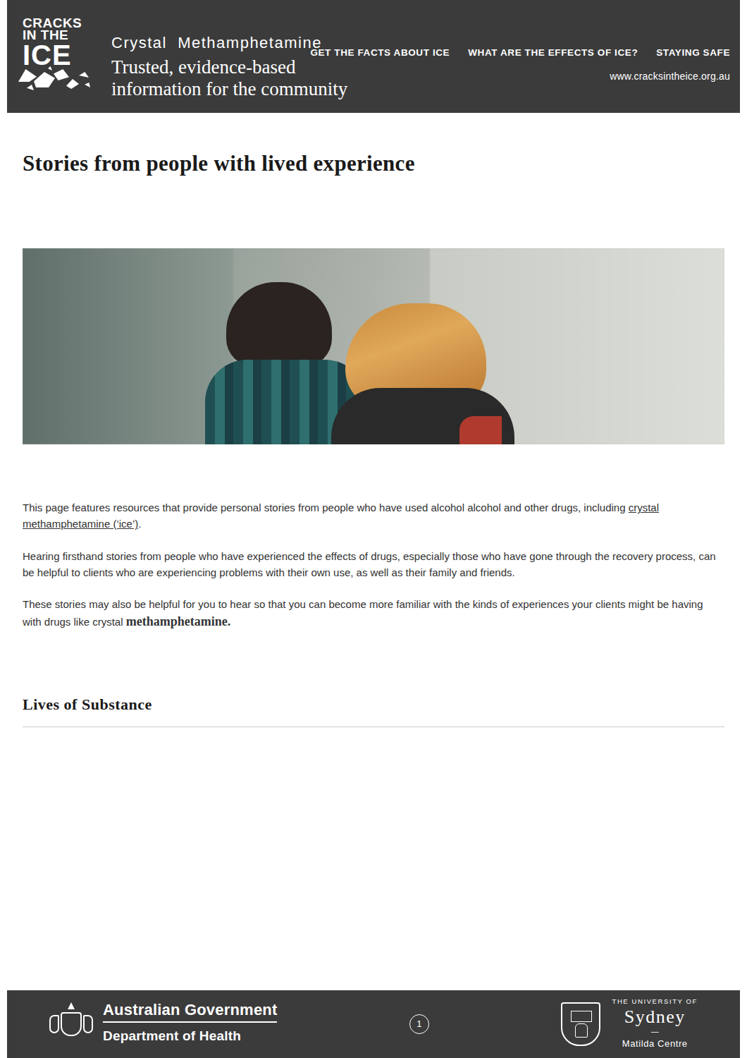Cracks
in the Ice
Crystal Methamphetamine
Trusted, evidence-based
information for the community
Get the facts about ice
What are the effects of ice?
Staying safe
www.cracksintheice.org.au
Stories from people with lived experience
This page features resources that provide personal stories from people who have used alcohol alcohol and other drugs, including crystal methamphetamine (‘ice’).
Hearing firsthand stories from people who have experienced the effects of drugs, especially those who have gone through the recovery process, can be helpful to clients who are experiencing problems with their own use, as well as their family and friends.
These stories may also be helpful for you to hear so that you can become more familiar with the kinds of experiences your clients might be having with drugs like crystal methamphetamine.
Lives of Substance
Australian Government
Department of Health
1
The University of
Sydney
—
Matilda Centre